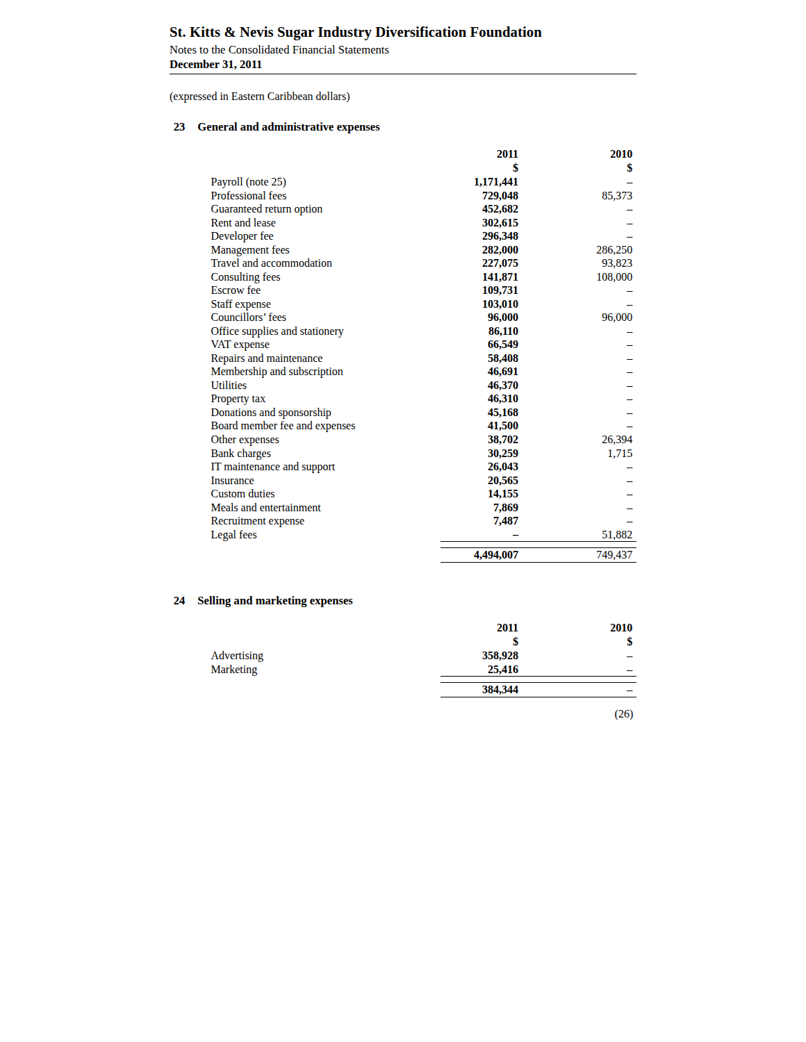St. Kitts & Nevis Sugar Industry Diversification Foundation
Notes to the Consolidated Financial Statements
December 31, 2011
(expressed in Eastern Caribbean dollars)
23 General and administrative expenses
| | 2011 | 2010 |
| | $ | $ |
| Payroll (note 25) | 1,171,441 | – |
| Professional fees | 729,048 | 85,373 |
| Guaranteed return option | 452,682 | – |
| Rent and lease | 302,615 | – |
| Developer fee | 296,348 | – |
| Management fees | 282,000 | 286,250 |
| Travel and accommodation | 227,075 | 93,823 |
| Consulting fees | 141,871 | 108,000 |
| Escrow fee | 109,731 | – |
| Staff expense | 103,010 | – |
| Councillors’ fees | 96,000 | 96,000 |
| Office supplies and stationery | 86,110 | – |
| VAT expense | 66,549 | – |
| Repairs and maintenance | 58,408 | – |
| Membership and subscription | 46,691 | – |
| Utilities | 46,370 | – |
| Property tax | 46,310 | – |
| Donations and sponsorship | 45,168 | – |
| Board member fee and expenses | 41,500 | – |
| Other expenses | 38,702 | 26,394 |
| Bank charges | 30,259 | 1,715 |
| IT maintenance and support | 26,043 | – |
| Insurance | 20,565 | – |
| Custom duties | 14,155 | – |
| Meals and entertainment | 7,869 | – |
| Recruitment expense | 7,487 | – |
| Legal fees | – | 51,882 |
| | 4,494,007 | 749,437 |
24 Selling and marketing expenses
| | 2011 | 2010 |
| | $ | $ |
| Advertising | 358,928 | – |
| Marketing | 25,416 | – |
| | 384,344 | – |
(26)